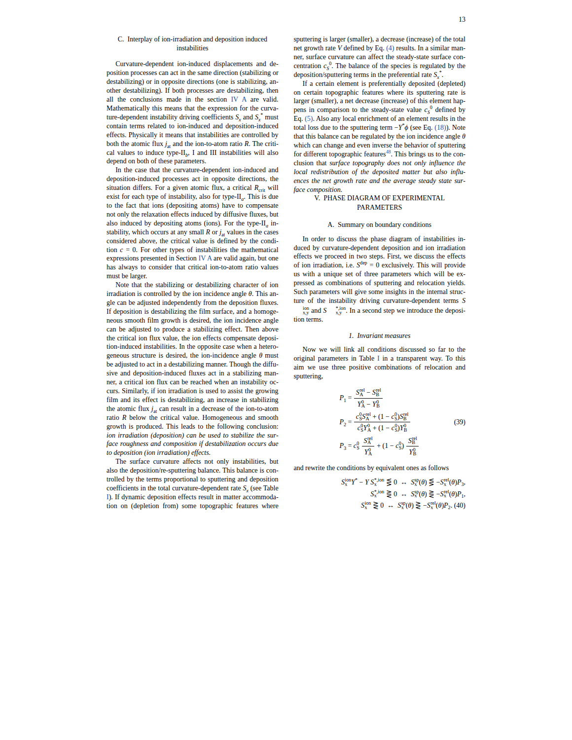13
C. Interplay of ion-irradiation and deposition induced instabilities
Curvature-dependent ion-induced displacements and deposition processes can act in the same direction (stabilizing or destabilizing) or in opposite directions (one is stabilizing, another destabilizing). If both processes are destabilizing, then all the conclusions made in the section IV A are valid. Mathematically this means that the expression for the curvature-dependent instability driving coefficients Sx and Sx* must contain terms related to ion-induced and deposition-induced effects. Physically it means that instabilities are controlled by both the atomic flux jat and the ion-to-atom ratio R. The critical values to induce type-IIb, I and III instabilities will also depend on both of these parameters.
In the case that the curvature-dependent ion-induced and deposition-induced processes act in opposite directions, the situation differs. For a given atomic flux, a critical Rcrit will exist for each type of instability, also for type-IIa. This is due to the fact that ions (depositing atoms) have to compensate not only the relaxation effects induced by diffusive fluxes, but also induced by depositing atoms (ions). For the type-IIa instability, which occurs at any small R or jat values in the cases considered above, the critical value is defined by the condition c = 0. For other types of instabilities the mathematical expressions presented in Section IV A are valid again, but one has always to consider that critical ion-to-atom ratio values must be larger.
Note that the stabilizing or destabilizing character of ion irradiation is controlled by the ion incidence angle θ. This angle can be adjusted independently from the deposition fluxes. If deposition is destabilizing the film surface, and a homogeneous smooth film growth is desired, the ion incidence angle can be adjusted to produce a stabilizing effect. Then above the critical ion flux value, the ion effects compensate deposition-induced instabilities. In the opposite case when a heterogeneous structure is desired, the ion-incidence angle θ must be adjusted to act in a destabilizing manner. Though the diffusive and deposition-induced fluxes act in a stabilizing manner, a critical ion flux can be reached when an instability occurs. Similarly, if ion irradiation is used to assist the growing film and its effect is destabilizing, an increase in stabilizing the atomic flux jat can result in a decrease of the ion-to-atom ratio R below the critical value. Homogeneous and smooth growth is produced. This leads to the following conclusion: ion irradiation (deposition) can be used to stabilize the surface roughness and composition if destabilization occurs due to deposition (ion irradiation) effects.
The surface curvature affects not only instabilities, but also the deposition/re-sputtering balance. This balance is controlled by the terms proportional to sputtering and deposition coefficients in the total curvature-dependent rate Sx (see Table I). If dynamic deposition effects result in matter accommodation on (depletion from) some topographic features where sputtering is larger (smaller), a decrease (increase) of the total net growth rate V defined by Eq. (4) results. In a similar manner, surface curvature can affect the steady-state surface concentration cS0. The balance of the species is regulated by the deposition/sputtering terms in the preferential rate Sx*.
If a certain element is preferentially deposited (depleted) on certain topographic features where its sputtering rate is larger (smaller), a net decrease (increase) of this element happens in comparison to the steady-state value cS0 defined by Eq. (5). Also any local enrichment of an element results in the total loss due to the sputtering term −Y*ϕ (see Eq. (18)). Note that this balance can be regulated by the ion incidence angle θ which can change and even inverse the behavior of sputtering for different topographic features48. This brings us to the conclusion that surface topography does not only influence the local redistribution of the deposited matter but also influences the net growth rate and the average steady state surface composition.
V. PHASE DIAGRAM OF EXPERIMENTAL PARAMETERS
A. Summary on boundary conditions
In order to discuss the phase diagram of instabilities induced by curvature-dependent deposition and ion irradiation effects we proceed in two steps. First, we discuss the effects of ion irradiation, i.e. Sdep = 0 exclusively. This will provide us with a unique set of three parameters which will be expressed as combinations of sputtering and relocation yields. Such parameters will give some insights in the internal structure of the instability driving curvature-dependent terms Sionx,y and S*,ionx,y. In a second step we introduce the deposition terms.
1. Invariant measures
Now we will link all conditions discussed so far to the original parameters in Table I in a transparent way. To this aim we use three positive combinations of relocation and sputtering,
| P 1 | = | S rel A − S rel B Y 0 A − Y 0 B |
| P 2 | = | c 0 S S rel A + (1 − c 0 S ) S rel B c 0 S Y 0 A + (1 − c 0 S ) Y 0 B |
| P 3 | = | c 0 S S rel A Y 0 A + (1 − c 0 S ) S rel B Y 0 B |
(39)
and rewrite the conditions by equivalent ones as follows
Sionx Y* − Y S*,ionx ⋚ 0 ↔ Sspx(θ) ⋚ −Srelx(θ)P3,
S*,ionx ⋛ 0 ↔ Sspx(θ) ⋛ −Srelx(θ)P1,
Sionx ⋛ 0 ↔ Sspx(θ) ⋛ −Srelx(θ)P2. (40)